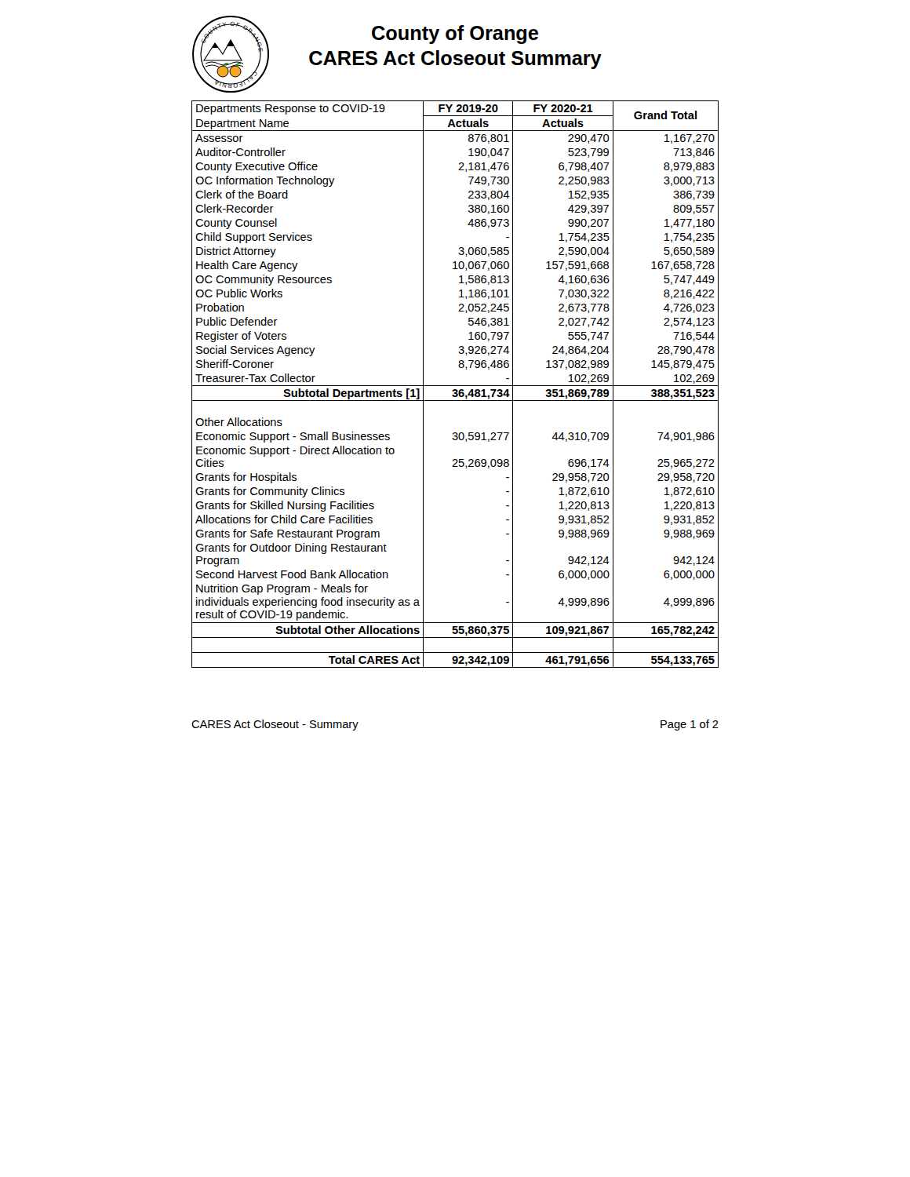COUNTY OF ORANGE CALIFORNIA
County of Orange
CARES Act Closeout Summary
| Departments Response to COVID-19 | FY 2019-20 | FY 2020-21 | Grand Total |
| Department Name | Actuals | Actuals |
| Assessor | 876,801 | 290,470 | 1,167,270 |
| Auditor-Controller | 190,047 | 523,799 | 713,846 |
| County Executive Office | 2,181,476 | 6,798,407 | 8,979,883 |
| OC Information Technology | 749,730 | 2,250,983 | 3,000,713 |
| Clerk of the Board | 233,804 | 152,935 | 386,739 |
| Clerk-Recorder | 380,160 | 429,397 | 809,557 |
| County Counsel | 486,973 | 990,207 | 1,477,180 |
| Child Support Services | - | 1,754,235 | 1,754,235 |
| District Attorney | 3,060,585 | 2,590,004 | 5,650,589 |
| Health Care Agency | 10,067,060 | 157,591,668 | 167,658,728 |
| OC Community Resources | 1,586,813 | 4,160,636 | 5,747,449 |
| OC Public Works | 1,186,101 | 7,030,322 | 8,216,422 |
| Probation | 2,052,245 | 2,673,778 | 4,726,023 |
| Public Defender | 546,381 | 2,027,742 | 2,574,123 |
| Register of Voters | 160,797 | 555,747 | 716,544 |
| Social Services Agency | 3,926,274 | 24,864,204 | 28,790,478 |
| Sheriff-Coroner | 8,796,486 | 137,082,989 | 145,879,475 |
| Treasurer-Tax Collector | - | 102,269 | 102,269 |
| Subtotal Departments [1] | 36,481,734 | 351,869,789 | 388,351,523 |
| Other Allocations | | | |
| Economic Support - Small Businesses | 30,591,277 | 44,310,709 | 74,901,986 |
| Economic Support - Direct Allocation to Cities | 25,269,098 | 696,174 | 25,965,272 |
| Grants for Hospitals | - | 29,958,720 | 29,958,720 |
| Grants for Community Clinics | - | 1,872,610 | 1,872,610 |
| Grants for Skilled Nursing Facilities | - | 1,220,813 | 1,220,813 |
| Allocations for Child Care Facilities | - | 9,931,852 | 9,931,852 |
| Grants for Safe Restaurant Program | - | 9,988,969 | 9,988,969 |
| Grants for Outdoor Dining Restaurant Program | - | 942,124 | 942,124 |
| Second Harvest Food Bank Allocation | - | 6,000,000 | 6,000,000 |
| Nutrition Gap Program - Meals for individuals experiencing food insecurity as a result of COVID-19 pandemic. | - | 4,999,896 | 4,999,896 |
| Subtotal Other Allocations | 55,860,375 | 109,921,867 | 165,782,242 |
| Total CARES Act | 92,342,109 | 461,791,656 | 554,133,765 |
CARES Act Closeout - Summary
Page 1 of 2